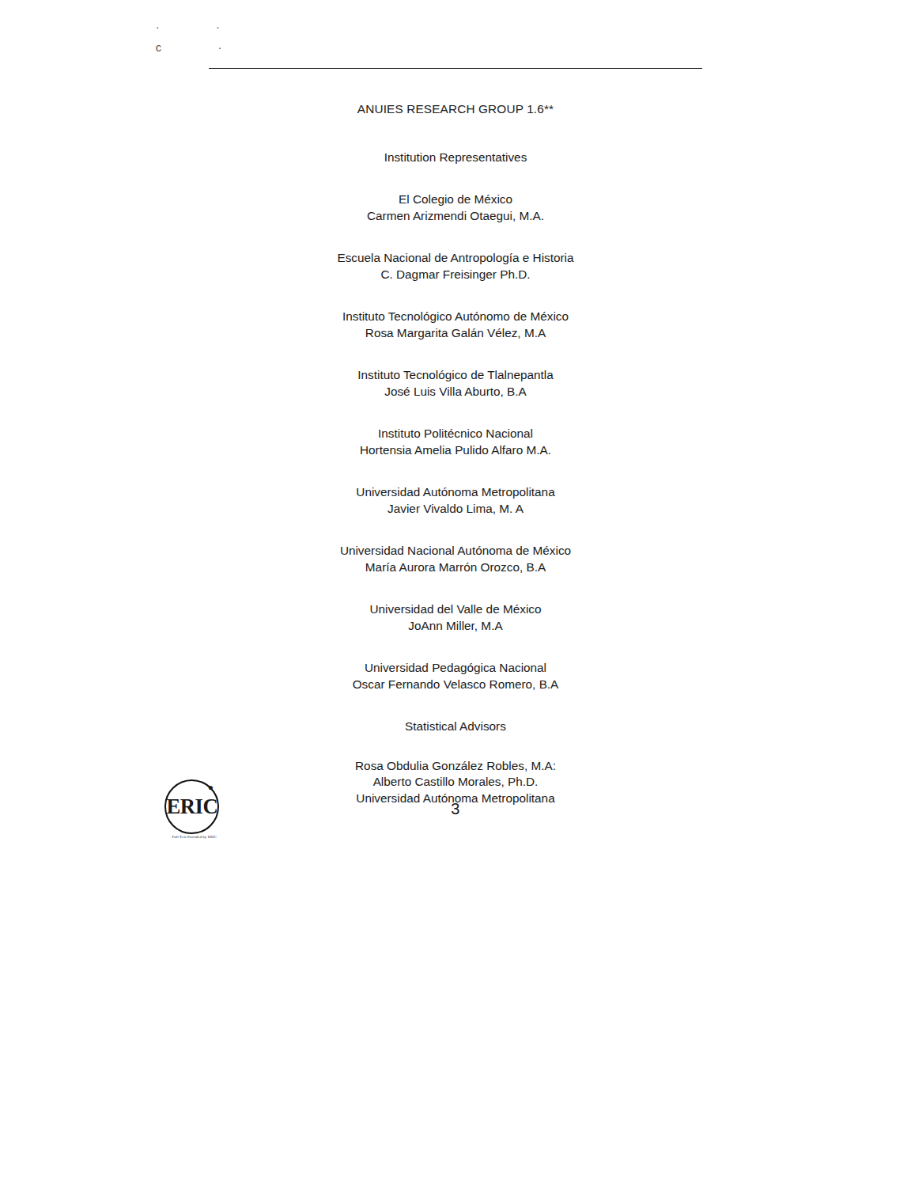· · c ·
ANUIES RESEARCH GROUP 1.6**
Institution Representatives
El Colegio de México Carmen Arizmendi Otaegui, M.A.
Escuela Nacional de Antropología e Historia C. Dagmar Freisinger Ph.D.
Instituto Tecnológico Autónomo de México Rosa Margarita Galán Vélez, M.A
Instituto Tecnológico de Tlalnepantla José Luis Villa Aburto, B.A
Instituto Politécnico Nacional Hortensia Amelia Pulido Alfaro M.A.
Universidad Autónoma Metropolitana Javier Vivaldo Lima, M. A
Universidad Nacional Autónoma de México María Aurora Marrón Orozco, B.A
Universidad del Valle de México JoAnn Miller, M.A
Universidad Pedagógica Nacional Oscar Fernando Velasco Romero, B.A
Statistical Advisors
Rosa Obdulia González Robles, M.A:
Alberto Castillo Morales, Ph.D.
Universidad Autónoma Metropolitana
3
ERIC ●
Full Text Provided by ERIC